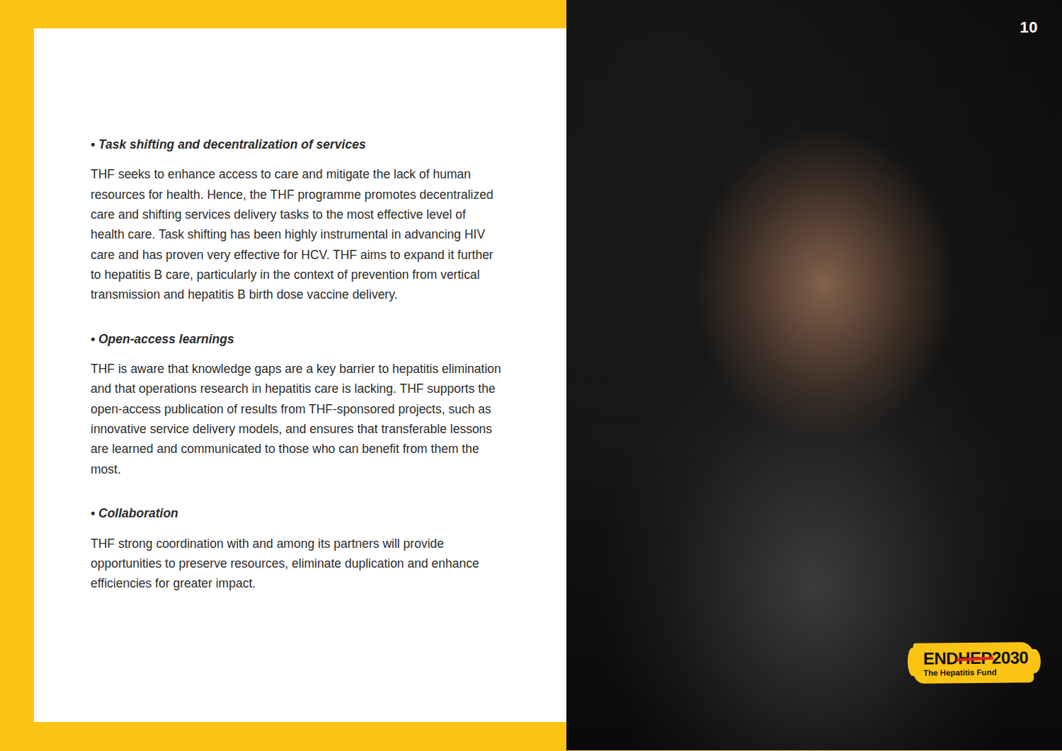Task shifting and decentralization of services
THF seeks to enhance access to care and mitigate the lack of human resources for health. Hence, the THF programme promotes decentralized care and shifting services delivery tasks to the most effective level of health care. Task shifting has been highly instrumental in advancing HIV care and has proven very effective for HCV. THF aims to expand it further to hepatitis B care, particularly in the context of prevention from vertical transmission and hepatitis B birth dose vaccine delivery.
Open-access learnings
THF is aware that knowledge gaps are a key barrier to hepatitis elimination and that operations research in hepatitis care is lacking. THF supports the open-access publication of results from THF-sponsored projects, such as innovative service delivery models, and ensures that transferable lessons are learned and communicated to those who can benefit from them the most.
Collaboration
THF strong coordination with and among its partners will provide opportunities to preserve resources, eliminate duplication and enhance efficiencies for greater impact.
10
ENDHEP2030
The Hepatitis Fund